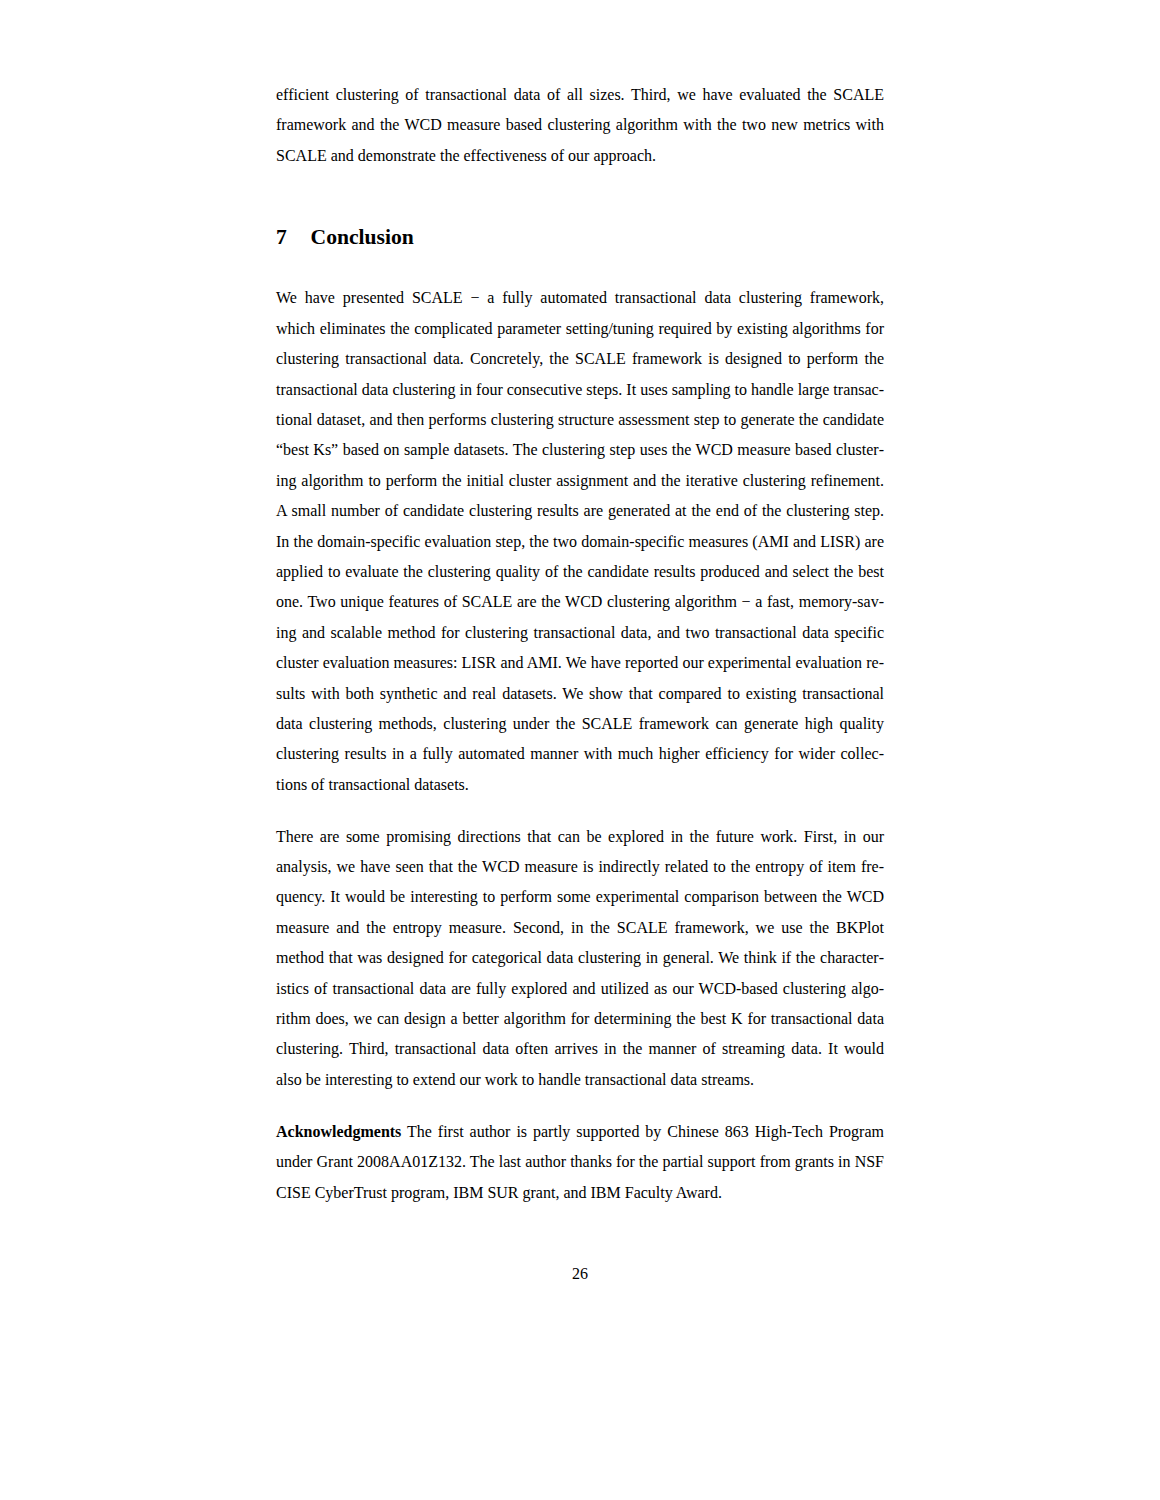efficient clustering of transactional data of all sizes. Third, we have evaluated the SCALE framework and the WCD measure based clustering algorithm with the two new metrics with SCALE and demonstrate the effectiveness of our approach.
7 Conclusion
We have presented SCALE − a fully automated transactional data clustering framework, which eliminates the complicated parameter setting/tuning required by existing algorithms for clustering transactional data. Concretely, the SCALE framework is designed to perform the transactional data clustering in four consecutive steps. It uses sampling to handle large transactional dataset, and then performs clustering structure assessment step to generate the candidate “best Ks” based on sample datasets. The clustering step uses the WCD measure based clustering algorithm to perform the initial cluster assignment and the iterative clustering refinement. A small number of candidate clustering results are generated at the end of the clustering step. In the domain-specific evaluation step, the two domain-specific measures (AMI and LISR) are applied to evaluate the clustering quality of the candidate results produced and select the best one. Two unique features of SCALE are the WCD clustering algorithm − a fast, memory-saving and scalable method for clustering transactional data, and two transactional data specific cluster evaluation measures: LISR and AMI. We have reported our experimental evaluation results with both synthetic and real datasets. We show that compared to existing transactional data clustering methods, clustering under the SCALE framework can generate high quality clustering results in a fully automated manner with much higher efficiency for wider collections of transactional datasets.
There are some promising directions that can be explored in the future work. First, in our analysis, we have seen that the WCD measure is indirectly related to the entropy of item frequency. It would be interesting to perform some experimental comparison between the WCD measure and the entropy measure. Second, in the SCALE framework, we use the BKPlot method that was designed for categorical data clustering in general. We think if the characteristics of transactional data are fully explored and utilized as our WCD-based clustering algorithm does, we can design a better algorithm for determining the best K for transactional data clustering. Third, transactional data often arrives in the manner of streaming data. It would also be interesting to extend our work to handle transactional data streams.
Acknowledgments The first author is partly supported by Chinese 863 High-Tech Program under Grant 2008AA01Z132. The last author thanks for the partial support from grants in NSF CISE CyberTrust program, IBM SUR grant, and IBM Faculty Award.
26